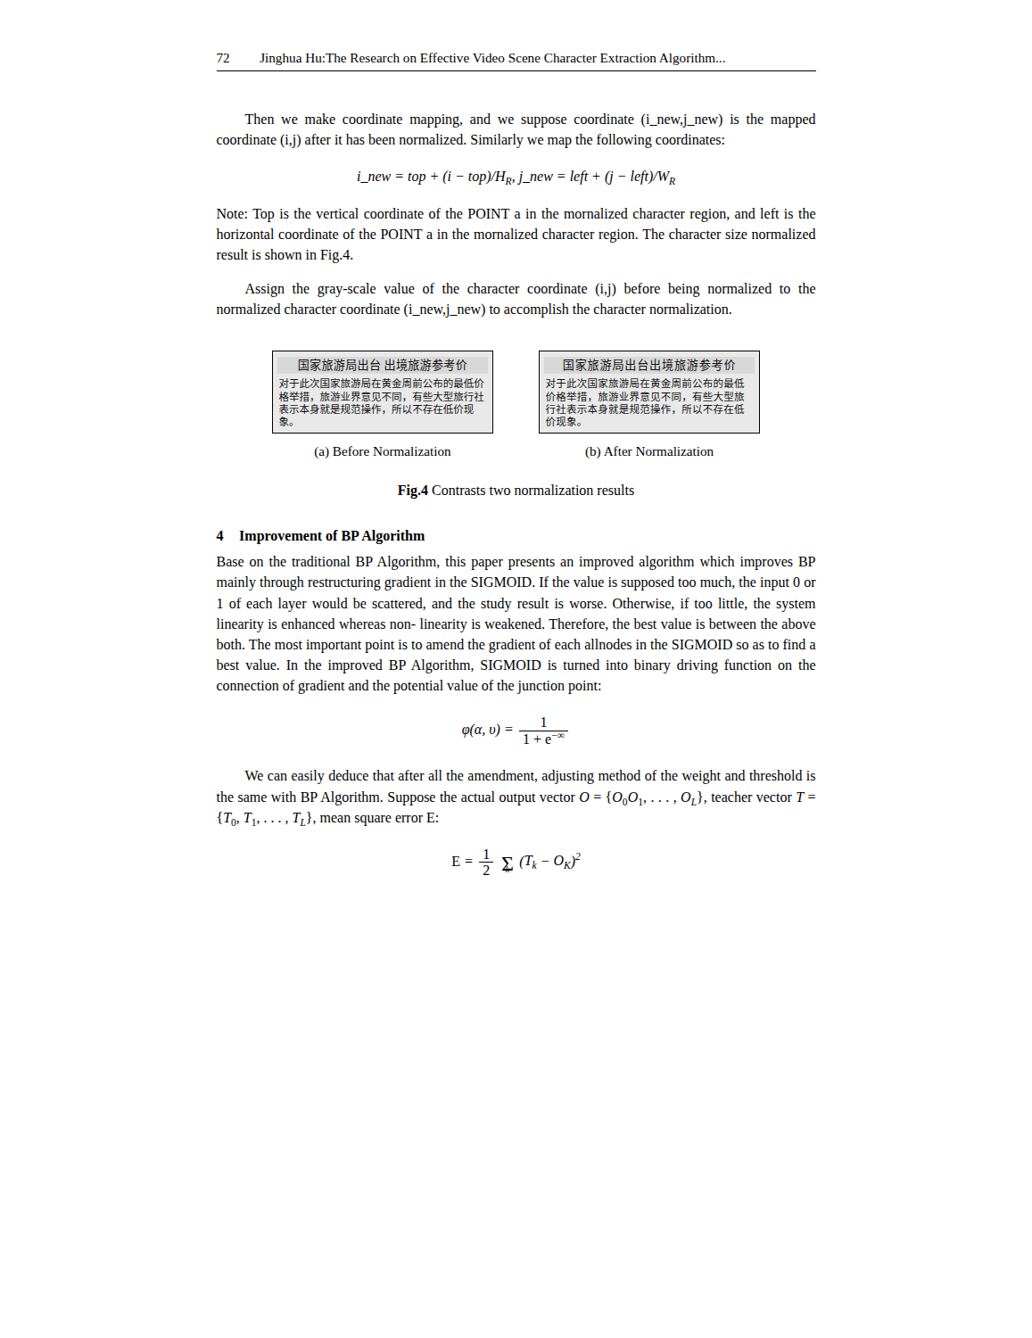72 Jinghua Hu:The Research on Effective Video Scene Character Extraction Algorithm...
Then we make coordinate mapping, and we suppose coordinate (i_new,j_new) is the mapped coordinate (i,j) after it has been normalized. Similarly we map the following coordinates:
i_new = top + (i − top)/HR, j_new = left + (j − left)/WR
Note: Top is the vertical coordinate of the POINT a in the mornalized character region, and left is the horizontal coordinate of the POINT a in the mornalized character region. The character size normalized result is shown in Fig.4.
Assign the gray-scale value of the character coordinate (i,j) before being normalized to the normalized character coordinate (i_new,j_new) to accomplish the character normalization.
国家旅游局出台 出境旅游参考价
对于此次国家旅游局在黄金周前公布的最低价格举措，旅游业界意见不同，有些大型旅行社表示本身就是规范操作，所以不存在低价现象。
(a) Before Normalization
国家旅游局出台出境旅游参考价
对于此次国家旅游局在黄金周前公布的最低价格举措，旅游业界意见不同，有些大型旅行社表示本身就是规范操作，所以不存在低价现象。
(b) After Normalization
Fig.4 Contrasts two normalization results
4 Improvement of BP Algorithm
Base on the traditional BP Algorithm, this paper presents an improved algorithm which improves BP mainly through restructuring gradient in the SIGMOID. If the value is supposed too much, the input 0 or 1 of each layer would be scattered, and the study result is worse. Otherwise, if too little, the system linearity is enhanced whereas non- linearity is weakened. Therefore, the best value is between the above both. The most important point is to amend the gradient of each allnodes in the SIGMOID so as to find a best value. In the improved BP Algorithm, SIGMOID is turned into binary driving function on the connection of gradient and the potential value of the junction point:
φ(α, υ) = 1 1 + e−∞
We can easily deduce that after all the amendment, adjusting method of the weight and threshold is the same with BP Algorithm. Suppose the actual output vector O = {O0O1, . . . , OL}, teacher vector T = {T0, T1, . . . , TL}, mean square error E:
E = 1 2 Σk (Tk − OK)2